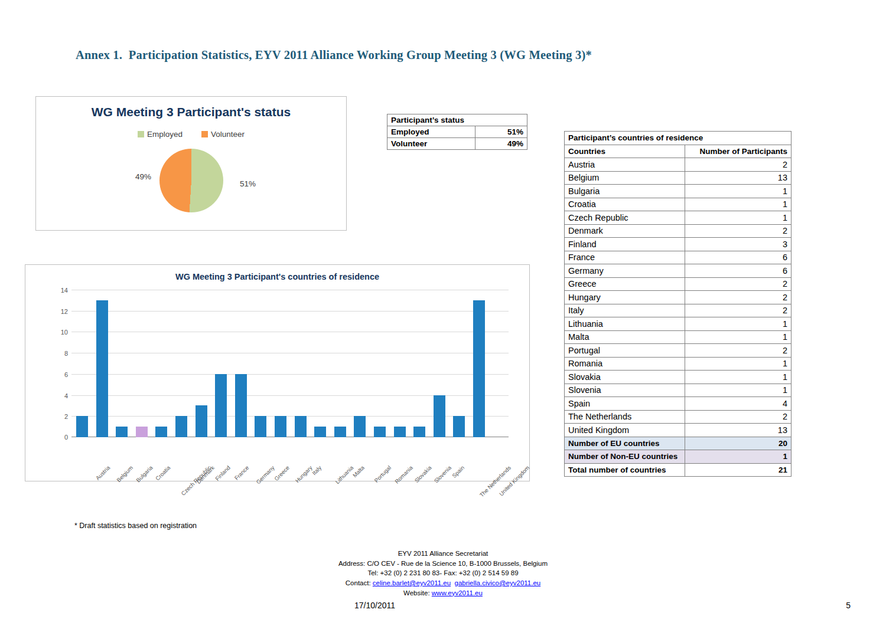Annex 1. Participation Statistics, EYV 2011 Alliance Working Group Meeting 3 (WG Meeting 3)*
WG Meeting 3 Participant's status
Employed Volunteer
49%
51%
| Participant’s status |
| Employed | 51% |
| Volunteer | 49% |
| Participant’s countries of residence |
| Countries | Number of Participants |
| Austria | 2 |
| Belgium | 13 |
| Bulgaria | 1 |
| Croatia | 1 |
| Czech Republic | 1 |
| Denmark | 2 |
| Finland | 3 |
| France | 6 |
| Germany | 6 |
| Greece | 2 |
| Hungary | 2 |
| Italy | 2 |
| Lithuania | 1 |
| Malta | 1 |
| Portugal | 2 |
| Romania | 1 |
| Slovakia | 1 |
| Slovenia | 1 |
| Spain | 4 |
| The Netherlands | 2 |
| United Kingdom | 13 |
| Number of EU countries | 20 |
| Number of Non-EU countries | 1 |
| Total number of countries | 21 |
WG Meeting 3 Participant's countries of residence
14
12
10
8
6
4
2
0
Austria
Belgium
Bulgaria
Croatia
Czech Republic
Denmark
Finland
France
Germany
Greece
Hungary
Italy
Lithuania
Malta
Portugal
Romania
Slovakia
Slovenia
Spain
The Netherlands
United Kingdom
* Draft statistics based on registration
EYV 2011 Alliance Secretariat
Address: C/O CEV - Rue de la Science 10, B-1000 Brussels, Belgium
Tel: +32 (0) 2 231 80 83- Fax: +32 (0) 2 514 59 89
Contact: celine.barlet@eyv2011.eu gabriella.civico@eyv2011.eu
Website: www.eyv2011.eu
17/10/2011
5